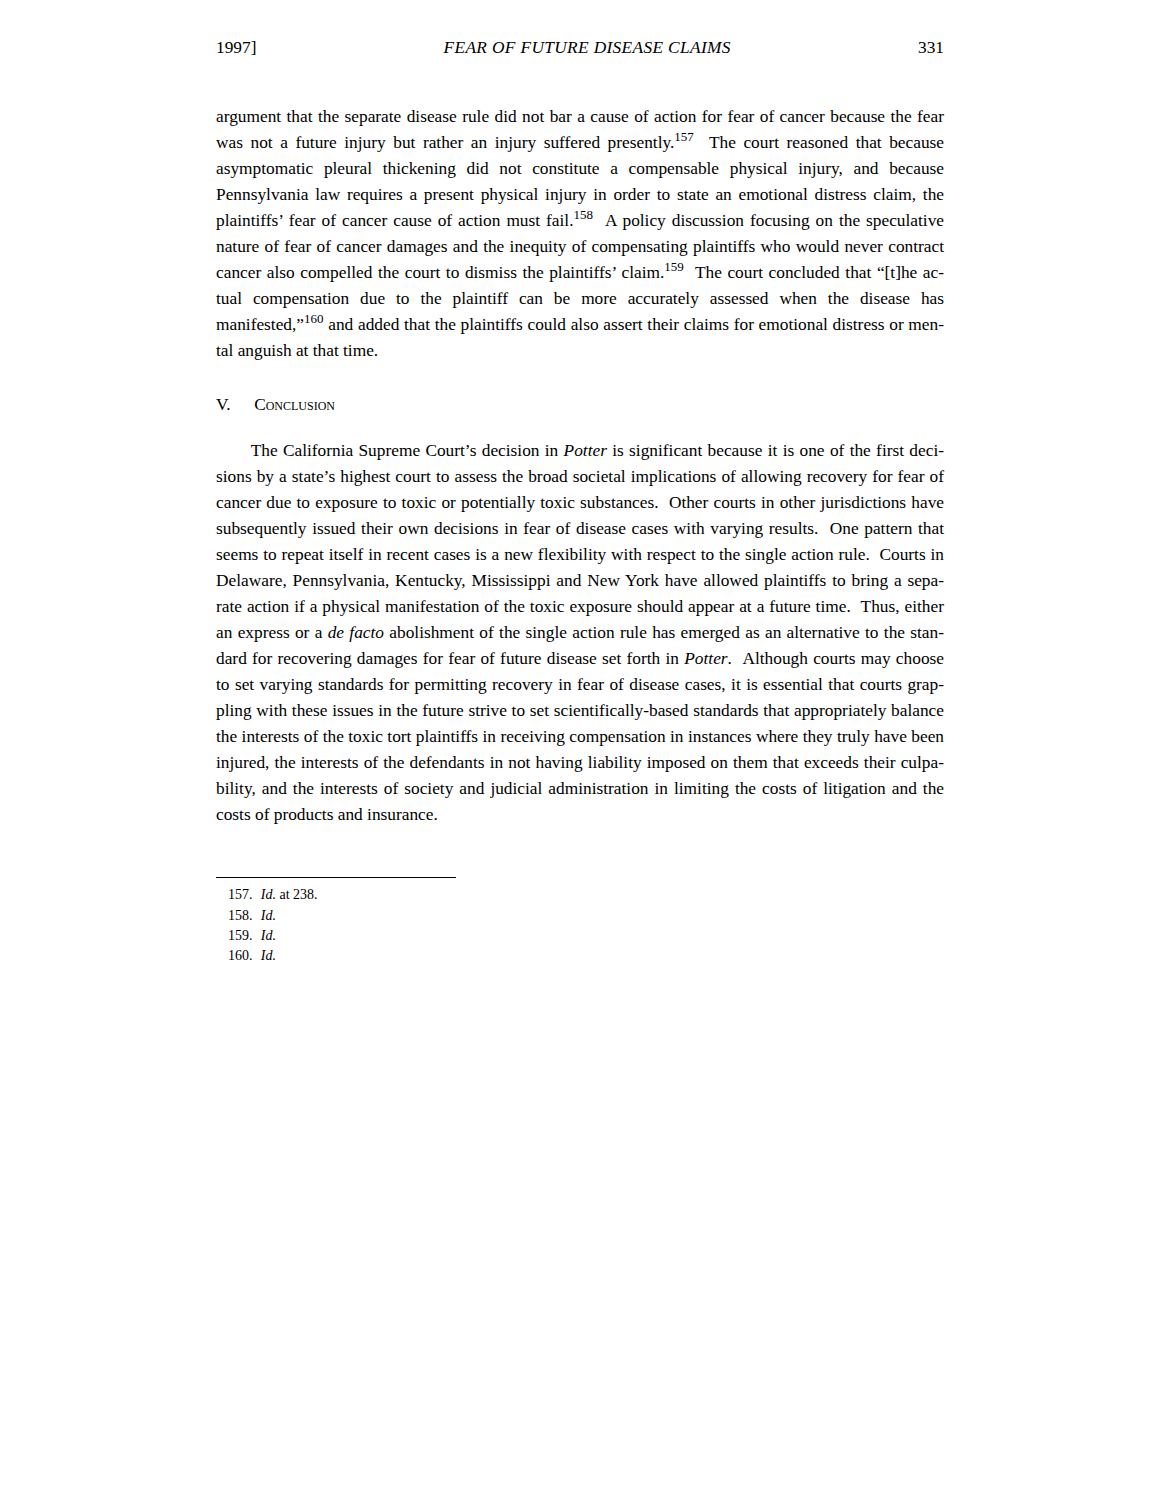1997] FEAR OF FUTURE DISEASE CLAIMS 331
argument that the separate disease rule did not bar a cause of action for fear of cancer because the fear was not a future injury but rather an injury suffered presently.157 The court reasoned that because asymptomatic pleural thickening did not constitute a compensable physical injury, and because Pennsylvania law requires a present physical injury in order to state an emotional distress claim, the plaintiffs’ fear of cancer cause of action must fail.158 A policy discussion focusing on the speculative nature of fear of cancer damages and the inequity of compensating plaintiffs who would never contract cancer also compelled the court to dismiss the plaintiffs’ claim.159 The court concluded that “[t]he actual compensation due to the plaintiff can be more accurately assessed when the disease has manifested,”160 and added that the plaintiffs could also assert their claims for emotional distress or mental anguish at that time.
V. Conclusion
The California Supreme Court’s decision in Potter is significant because it is one of the first decisions by a state’s highest court to assess the broad societal implications of allowing recovery for fear of cancer due to exposure to toxic or potentially toxic substances. Other courts in other jurisdictions have subsequently issued their own decisions in fear of disease cases with varying results. One pattern that seems to repeat itself in recent cases is a new flexibility with respect to the single action rule. Courts in Delaware, Pennsylvania, Kentucky, Mississippi and New York have allowed plaintiffs to bring a separate action if a physical manifestation of the toxic exposure should appear at a future time. Thus, either an express or a de facto abolishment of the single action rule has emerged as an alternative to the standard for recovering damages for fear of future disease set forth in Potter. Although courts may choose to set varying standards for permitting recovery in fear of disease cases, it is essential that courts grappling with these issues in the future strive to set scientifically-based standards that appropriately balance the interests of the toxic tort plaintiffs in receiving compensation in instances where they truly have been injured, the interests of the defendants in not having liability imposed on them that exceeds their culpability, and the interests of society and judicial administration in limiting the costs of litigation and the costs of products and insurance.
157. Id. at 238.
158. Id.
159. Id.
160. Id.